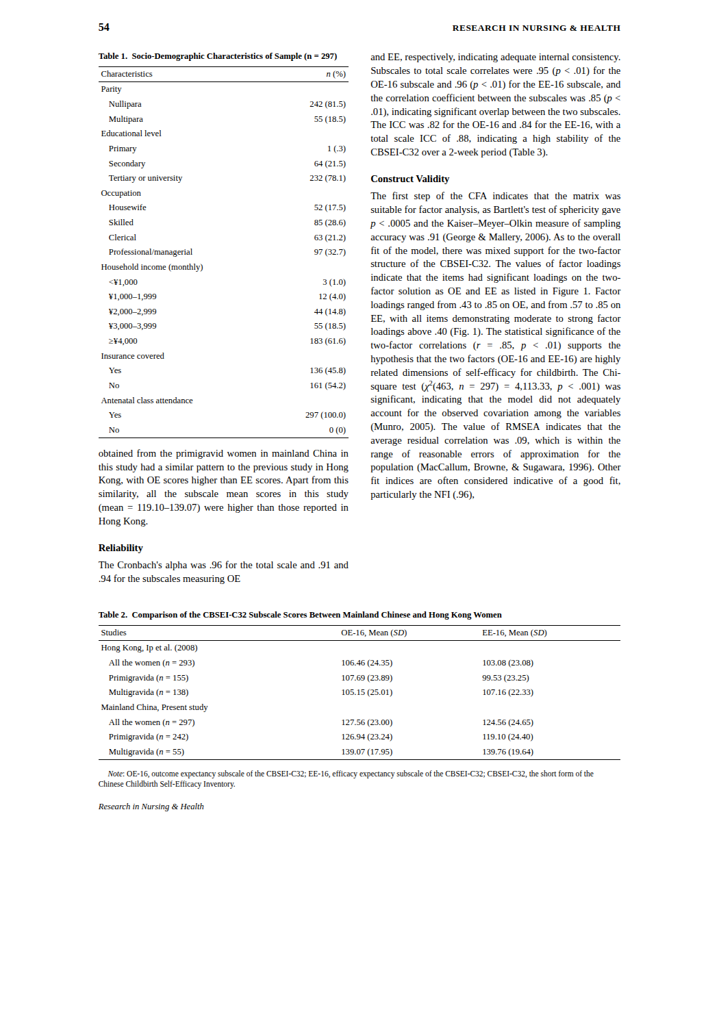54 RESEARCH IN NURSING & HEALTH
Table 1. Socio-Demographic Characteristics of Sample (n = 297)
| Characteristics | n (%) |
| --- | --- |
| Parity | |
| Nullipara | 242 (81.5) |
| Multipara | 55 (18.5) |
| Educational level | |
| Primary | 1 (.3) |
| Secondary | 64 (21.5) |
| Tertiary or university | 232 (78.1) |
| Occupation | |
| Housewife | 52 (17.5) |
| Skilled | 85 (28.6) |
| Clerical | 63 (21.2) |
| Professional/managerial | 97 (32.7) |
| Household income (monthly) | |
| <¥1,000 | 3 (1.0) |
| ¥1,000–1,999 | 12 (4.0) |
| ¥2,000–2,999 | 44 (14.8) |
| ¥3,000–3,999 | 55 (18.5) |
| ≥¥4,000 | 183 (61.6) |
| Insurance covered | |
| Yes | 136 (45.8) |
| No | 161 (54.2) |
| Antenatal class attendance | |
| Yes | 297 (100.0) |
| No | 0 (0) |
obtained from the primigravid women in mainland China in this study had a similar pattern to the previous study in Hong Kong, with OE scores higher than EE scores. Apart from this similarity, all the subscale mean scores in this study (mean = 119.10–139.07) were higher than those reported in Hong Kong.
Reliability
The Cronbach's alpha was .96 for the total scale and .91 and .94 for the subscales measuring OE
and EE, respectively, indicating adequate internal consistency. Subscales to total scale correlates were .95 (p < .01) for the OE-16 subscale and .96 (p < .01) for the EE-16 subscale, and the correlation coefficient between the subscales was .85 (p < .01), indicating significant overlap between the two subscales. The ICC was .82 for the OE-16 and .84 for the EE-16, with a total scale ICC of .88, indicating a high stability of the CBSEI-C32 over a 2-week period (Table 3).
Construct Validity
The first step of the CFA indicates that the matrix was suitable for factor analysis, as Bartlett's test of sphericity gave p < .0005 and the Kaiser–Meyer–Olkin measure of sampling accuracy was .91 (George & Mallery, 2006). As to the overall fit of the model, there was mixed support for the two-factor structure of the CBSEI-C32. The values of factor loadings indicate that the items had significant loadings on the two-factor solution as OE and EE as listed in Figure 1. Factor loadings ranged from .43 to .85 on OE, and from .57 to .85 on EE, with all items demonstrating moderate to strong factor loadings above .40 (Fig. 1). The statistical significance of the two-factor correlations (r = .85, p < .01) supports the hypothesis that the two factors (OE-16 and EE-16) are highly related dimensions of self-efficacy for childbirth. The Chi-square test (χ2(463, n = 297) = 4,113.33, p < .001) was significant, indicating that the model did not adequately account for the observed covariation among the variables (Munro, 2005). The value of RMSEA indicates that the average residual correlation was .09, which is within the range of reasonable errors of approximation for the population (MacCallum, Browne, & Sugawara, 1996). Other fit indices are often considered indicative of a good fit, particularly the NFI (.96),
Table 2. Comparison of the CBSEI-C32 Subscale Scores Between Mainland Chinese and Hong Kong Women
| Studies | OE-16, Mean ( SD ) | EE-16, Mean ( SD ) |
| --- | --- | --- |
| Hong Kong, Ip et al. (2008) | | |
| All the women ( n = 293) | 106.46 (24.35) | 103.08 (23.08) |
| Primigravida ( n = 155) | 107.69 (23.89) | 99.53 (23.25) |
| Multigravida ( n = 138) | 105.15 (25.01) | 107.16 (22.33) |
| Mainland China, Present study | | |
| All the women ( n = 297) | 127.56 (23.00) | 124.56 (24.65) |
| Primigravida ( n = 242) | 126.94 (23.24) | 119.10 (24.40) |
| Multigravida ( n = 55) | 139.07 (17.95) | 139.76 (19.64) |
Note: OE-16, outcome expectancy subscale of the CBSEI-C32; EE-16, efficacy expectancy subscale of the CBSEI-C32; CBSEI-C32, the short form of the Chinese Childbirth Self-Efficacy Inventory.
Research in Nursing & Health